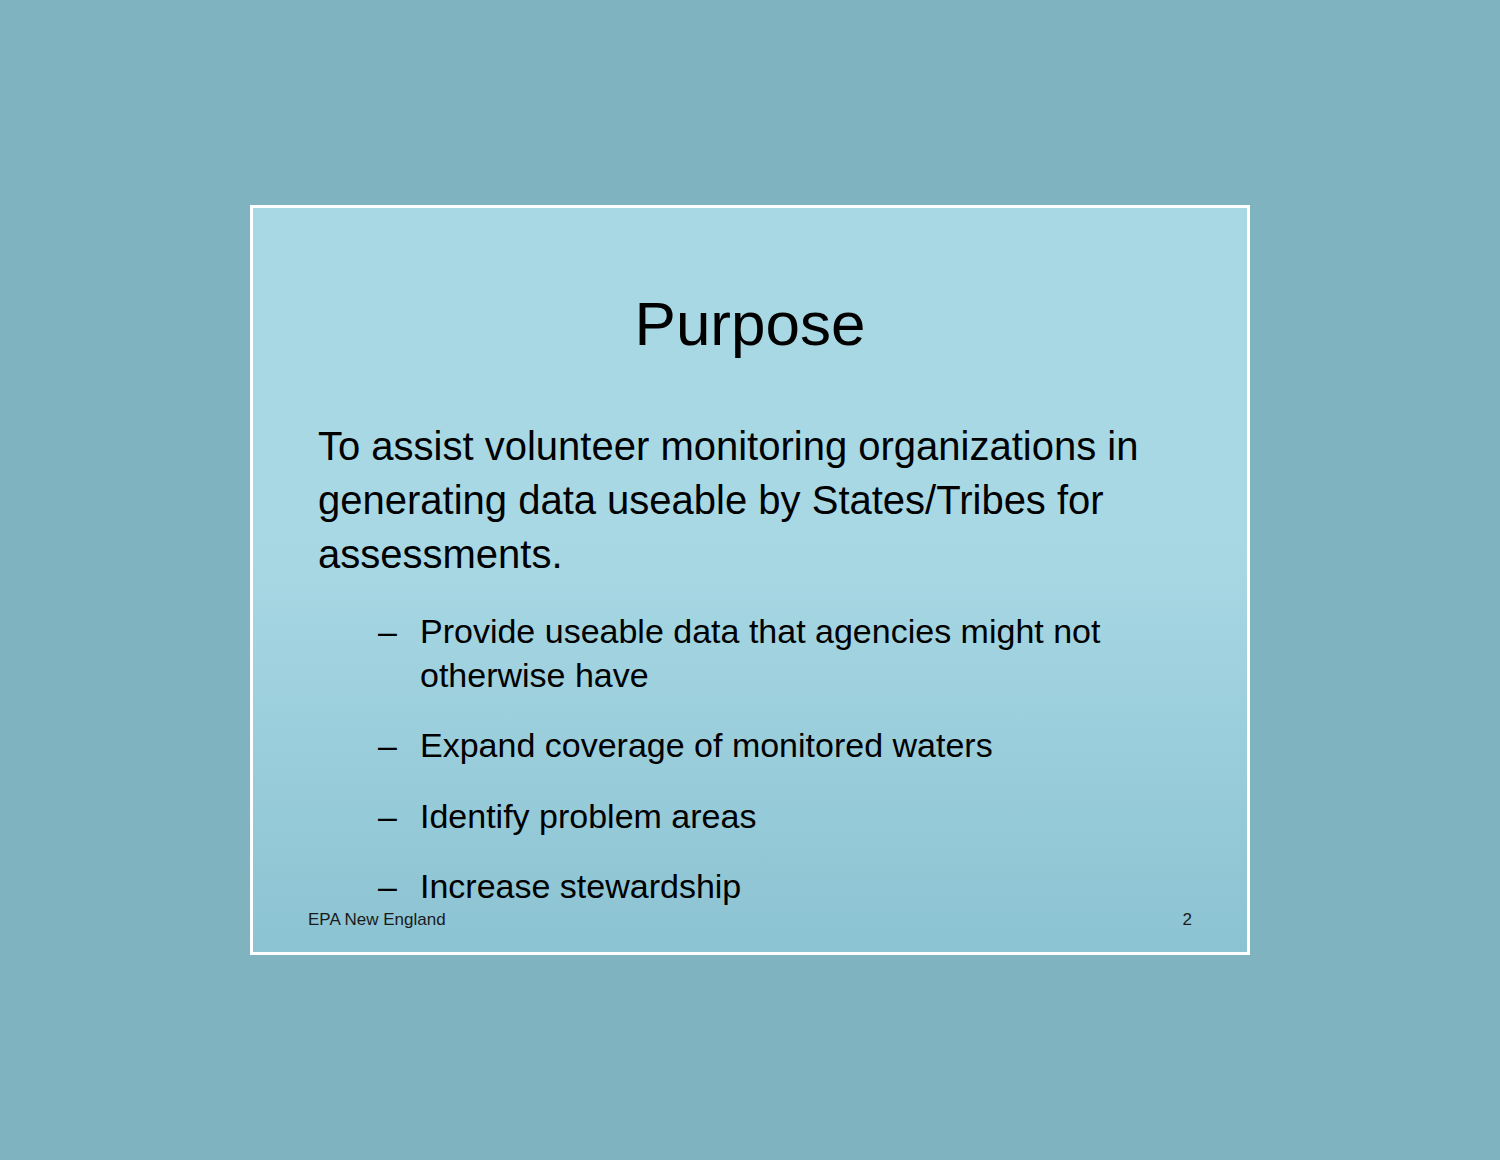Purpose
To assist volunteer monitoring organizations in generating data useable by States/Tribes for assessments.
Provide useable data that agencies might not otherwise have
Expand coverage of monitored waters
Identify problem areas
Increase stewardship
EPA New England 2